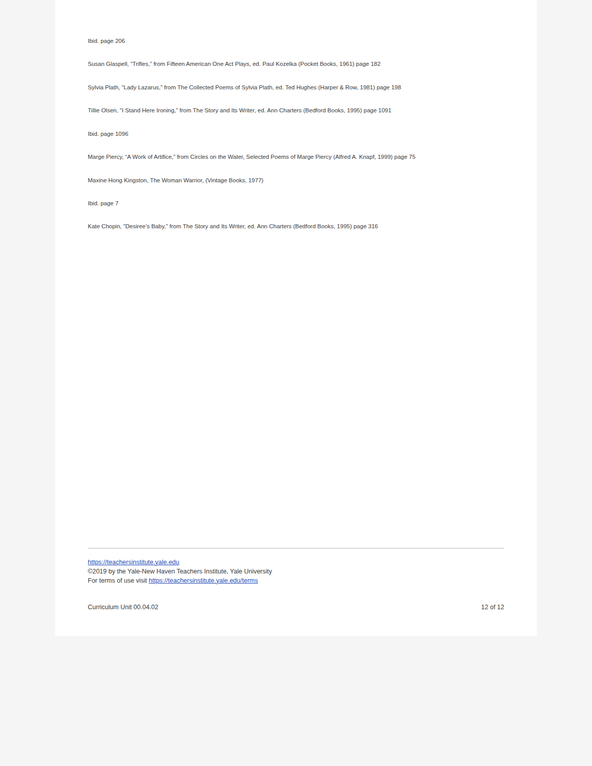Ibid. page 206
Susan Glaspell, “Trifles,” from Fifteen American One Act Plays, ed. Paul Kozelka (Pocket Books, 1961) page 182
Sylvia Plath, “Lady Lazarus,” from The Collected Poems of Sylvia Plath, ed. Ted Hughes (Harper & Row, 1981) page 198
Tillie Olsen, “I Stand Here Ironing,” from The Story and Its Writer, ed. Ann Charters (Bedford Books, 1995) page 1091
Ibid. page 1096
Marge Piercy, “A Work of Artifice,” from Circles on the Water, Selected Poems of Marge Piercy (Alfred A. Knapf, 1999) page 75
Maxine Hong Kingston, The Woman Warrior, (Vintage Books, 1977)
Ibid. page 7
Kate Chopin, “Desiree’s Baby,” from The Story and Its Writer, ed. Ann Charters (Bedford Books, 1995) page 316
https://teachersinstitute.yale.edu
©2019 by the Yale-New Haven Teachers Institute, Yale University
For terms of use visit https://teachersinstitute.yale.edu/terms
Curriculum Unit 00.04.02 12 of 12